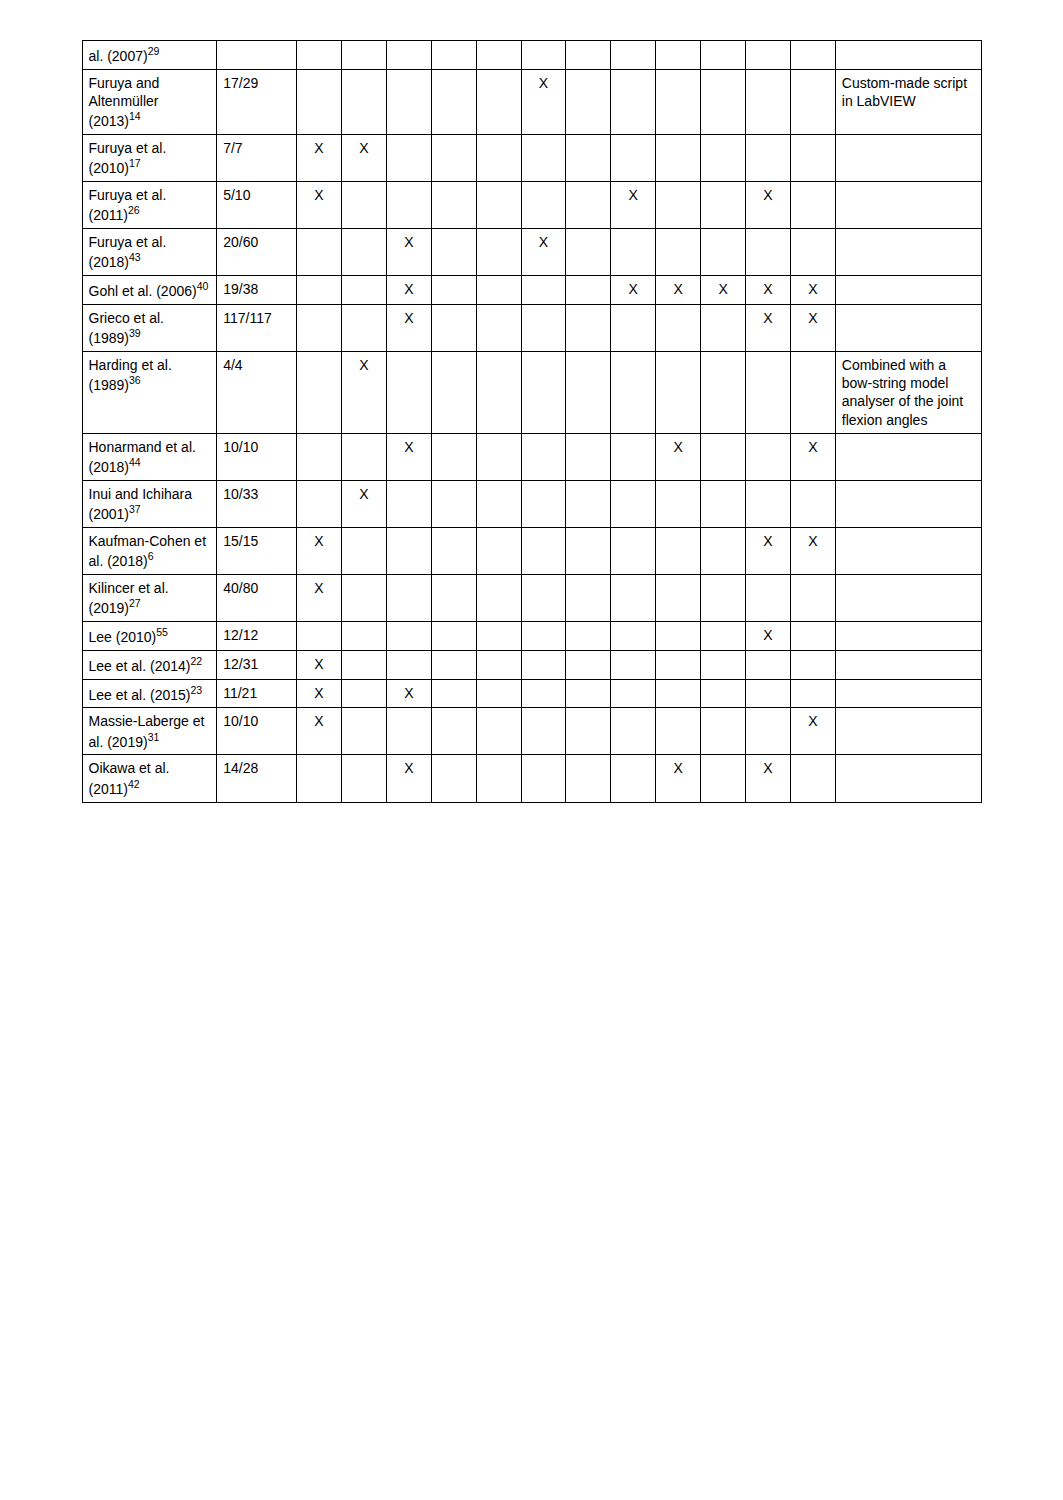| al. (2007) 29 | | | | | | | | | | | | | | |
| Furuya and Altenmüller (2013) 14 | 17/29 | | | | | | X | | | | | | | Custom-made script in LabVIEW |
| Furuya et al. (2010) 17 | 7/7 | X | X | | | | | | | | | | | |
| Furuya et al. (2011) 26 | 5/10 | X | | | | | | | X | | | X | | |
| Furuya et al. (2018) 43 | 20/60 | | | X | | | X | | | | | | | |
| Gohl et al. (2006) 40 | 19/38 | | | X | | | | | X | X | X | X | X | |
| Grieco et al. (1989) 39 | 117/117 | | | X | | | | | | | | X | X | |
| Harding et al. (1989) 36 | 4/4 | | X | | | | | | | | | | | Combined with a bow-string model analyser of the joint flexion angles |
| Honarmand et al. (2018) 44 | 10/10 | | | X | | | | | | X | | | X | |
| Inui and Ichihara (2001) 37 | 10/33 | | X | | | | | | | | | | | |
| Kaufman-Cohen et al. (2018) 6 | 15/15 | X | | | | | | | | | | X | X | |
| Kilincer et al. (2019) 27 | 40/80 | X | | | | | | | | | | | | |
| Lee (2010) 55 | 12/12 | | | | | | | | | | | X | | |
| Lee et al. (2014) 22 | 12/31 | X | | | | | | | | | | | | |
| Lee et al. (2015) 23 | 11/21 | X | | X | | | | | | | | | | |
| Massie-Laberge et al. (2019) 31 | 10/10 | X | | | | | | | | | | | X | |
| Oikawa et al. (2011) 42 | 14/28 | | | X | | | | | | X | | X | | |